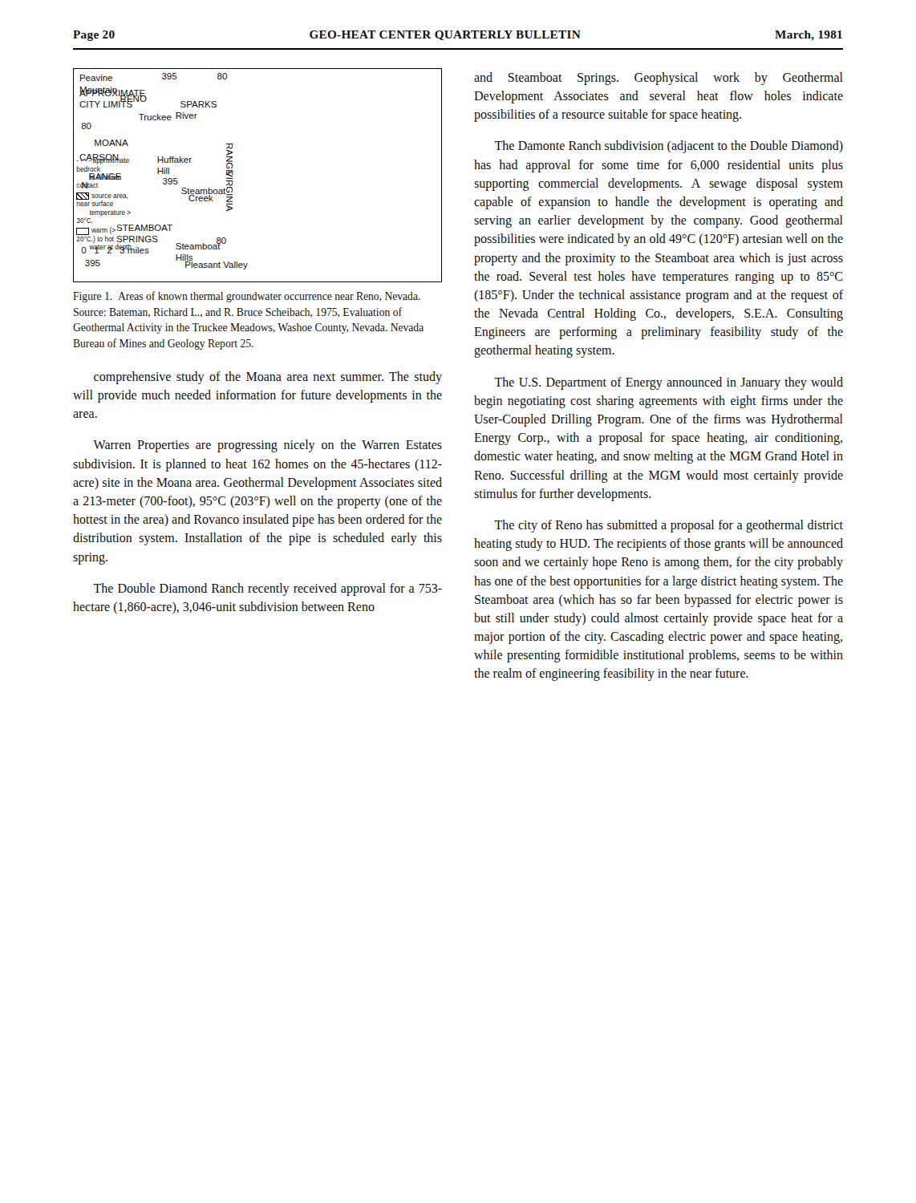Page 20 Geo-Heat Center Quarterly Bulletin March, 1981
Peavine
Mountain 395 80 SPARKS APPROXIMATE
CITY LIMITS RENO Truckee River 80 MOANA CARSON Huffaker
Hill RANGE N 395 Steamboat Creek RANGE VIRGINIA STEAMBOAT
SPRINGS Steamboat
Hills Pleasant Valley 0 1 2 3 miles 395 80
- - - - approximate bedrock
to alluvium contact
source area, near surface
temperature > 30°C.
warm (> 20°C.) to hot
water at depth
Figure 1. Areas of known thermal groundwater occurrence near Reno, Nevada. Source: Bateman, Richard L., and R. Bruce Scheibach, 1975, Evaluation of Geothermal Activity in the Truckee Meadows, Washoe County, Nevada. Nevada Bureau of Mines and Geology Report 25.
comprehensive study of the Moana area next summer. The study will provide much needed information for future developments in the area.
Warren Properties are progressing nicely on the Warren Estates subdivision. It is planned to heat 162 homes on the 45-hectares (112-acre) site in the Moana area. Geothermal Development Associates sited a 213-meter (700-foot), 95°C (203°F) well on the property (one of the hottest in the area) and Rovanco insulated pipe has been ordered for the distribution system. Installation of the pipe is scheduled early this spring.
The Double Diamond Ranch recently received approval for a 753-hectare (1,860-acre), 3,046-unit subdivision between Reno
and Steamboat Springs. Geophysical work by Geothermal Development Associates and several heat flow holes indicate possibilities of a resource suitable for space heating.
The Damonte Ranch subdivision (adjacent to the Double Diamond) has had approval for some time for 6,000 residential units plus supporting commercial developments. A sewage disposal system capable of expansion to handle the development is operating and serving an earlier development by the company. Good geothermal possibilities were indicated by an old 49°C (120°F) artesian well on the property and the proximity to the Steamboat area which is just across the road. Several test holes have temperatures ranging up to 85°C (185°F). Under the technical assistance program and at the request of the Nevada Central Holding Co., developers, S.E.A. Consulting Engineers are performing a preliminary feasibility study of the geothermal heating system.
The U.S. Department of Energy announced in January they would begin negotiating cost sharing agreements with eight firms under the User-Coupled Drilling Program. One of the firms was Hydrothermal Energy Corp., with a proposal for space heating, air conditioning, domestic water heating, and snow melting at the MGM Grand Hotel in Reno. Successful drilling at the MGM would most certainly provide stimulus for further developments.
The city of Reno has submitted a proposal for a geothermal district heating study to HUD. The recipients of those grants will be announced soon and we certainly hope Reno is among them, for the city probably has one of the best opportunities for a large district heating system. The Steamboat area (which has so far been bypassed for electric power is but still under study) could almost certainly provide space heat for a major portion of the city. Cascading electric power and space heating, while presenting formidible institutional problems, seems to be within the realm of engineering feasibility in the near future.